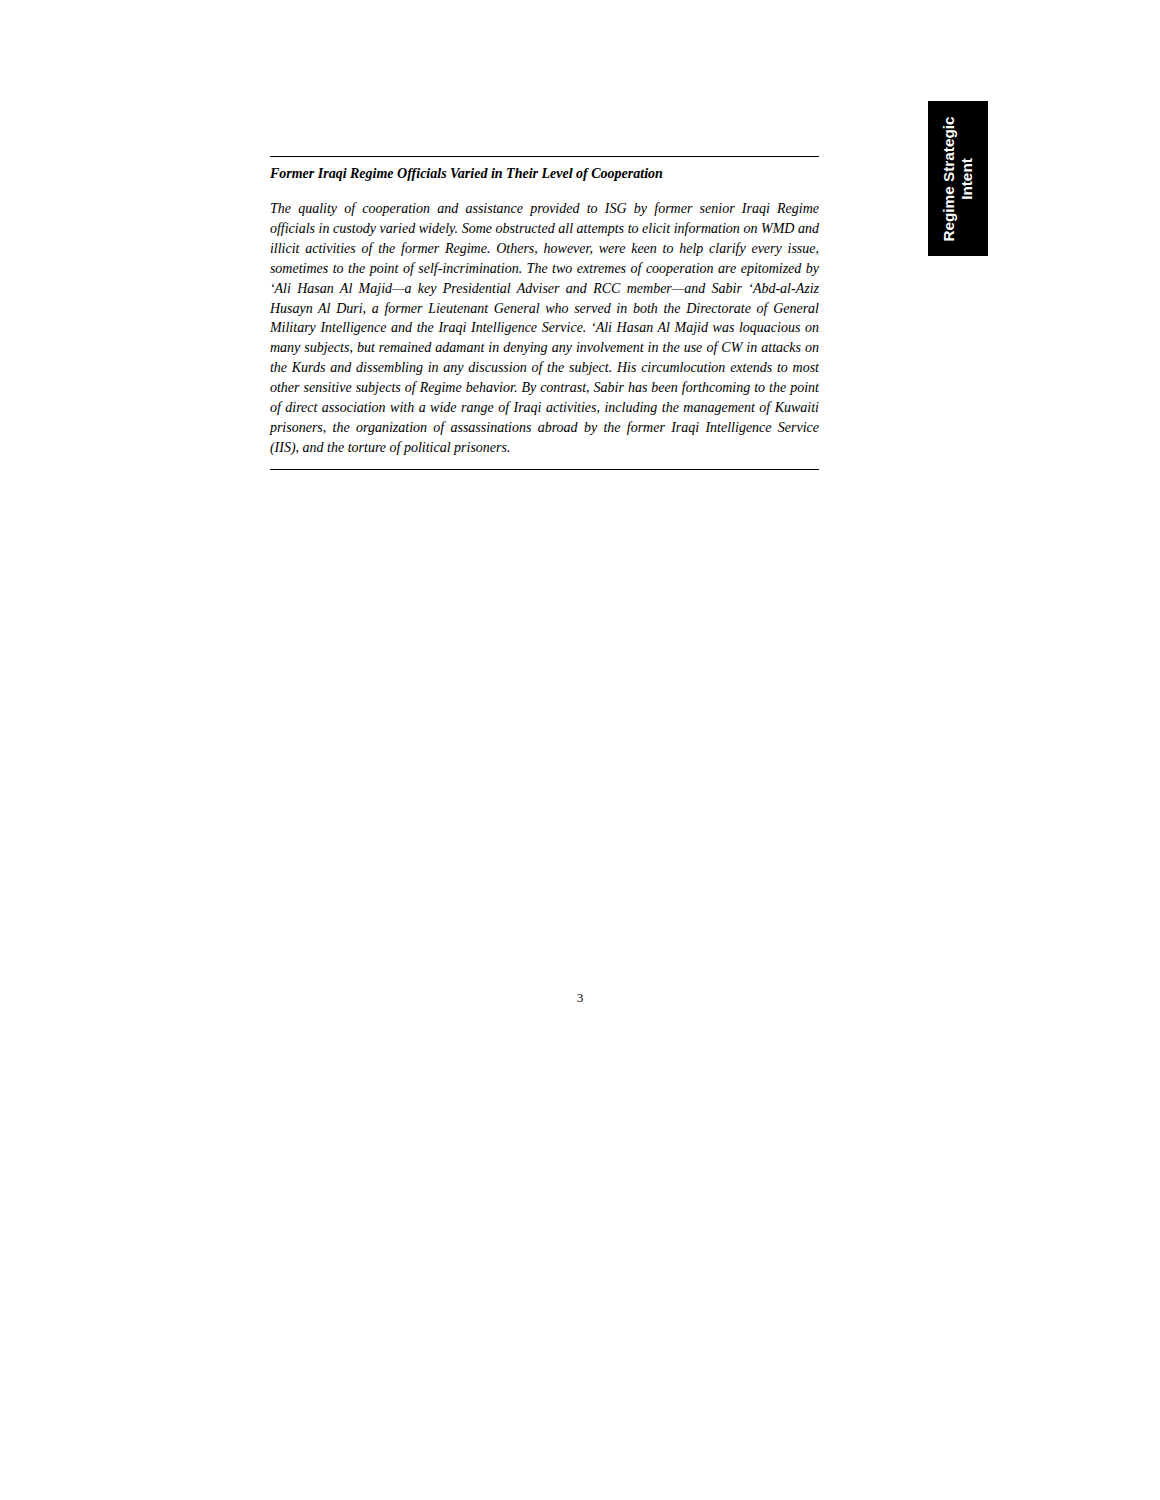Regime Strategic
Intent
Former Iraqi Regime Officials Varied in Their Level of Cooperation
The quality of cooperation and assistance provided to ISG by former senior Iraqi Regime officials in custody varied widely. Some obstructed all attempts to elicit information on WMD and illicit activities of the former Regime. Others, however, were keen to help clarify every issue, sometimes to the point of self-incrimination. The two extremes of cooperation are epitomized by ‘Ali Hasan Al Majid—a key Presidential Adviser and RCC member—and Sabir ‘Abd-al-Aziz Husayn Al Duri, a former Lieutenant General who served in both the Directorate of General Military Intelligence and the Iraqi Intelligence Service. ‘Ali Hasan Al Majid was loquacious on many subjects, but remained adamant in denying any involvement in the use of CW in attacks on the Kurds and dissembling in any discussion of the subject. His circumlocution extends to most other sensitive subjects of Regime behavior. By contrast, Sabir has been forthcoming to the point of direct association with a wide range of Iraqi activities, including the management of Kuwaiti prisoners, the organization of assassinations abroad by the former Iraqi Intelligence Service (IIS), and the torture of political prisoners.
3